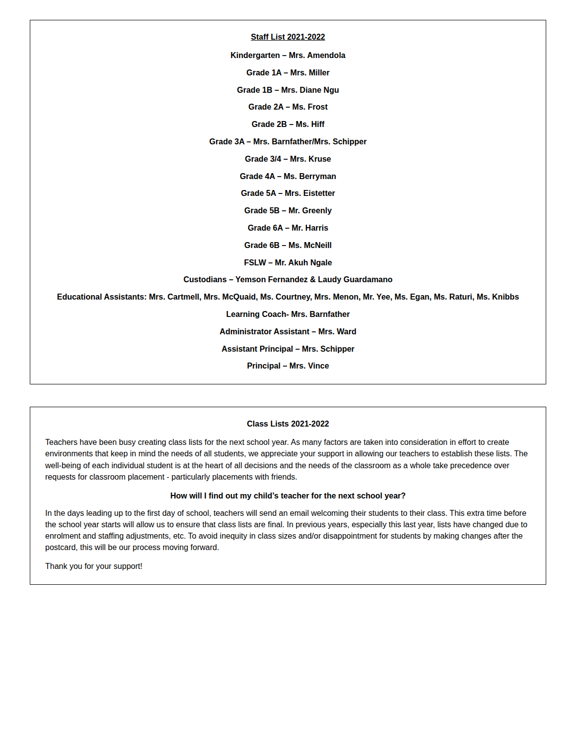Staff List 2021-2022
Kindergarten – Mrs. Amendola
Grade 1A – Mrs. Miller
Grade 1B – Mrs. Diane Ngu
Grade 2A – Ms. Frost
Grade 2B – Ms. Hiff
Grade 3A – Mrs. Barnfather/Mrs. Schipper
Grade 3/4 – Mrs. Kruse
Grade 4A – Ms. Berryman
Grade 5A – Mrs. Eistetter
Grade 5B – Mr. Greenly
Grade 6A – Mr. Harris
Grade 6B – Ms. McNeill
FSLW – Mr. Akuh Ngale
Custodians – Yemson Fernandez & Laudy Guardamano
Educational Assistants: Mrs. Cartmell, Mrs. McQuaid, Ms. Courtney, Mrs. Menon, Mr. Yee, Ms. Egan, Ms. Raturi, Ms. Knibbs
Learning Coach- Mrs. Barnfather
Administrator Assistant – Mrs. Ward
Assistant Principal – Mrs. Schipper
Principal – Mrs. Vince
Class Lists 2021-2022
Teachers have been busy creating class lists for the next school year. As many factors are taken into consideration in effort to create environments that keep in mind the needs of all students, we appreciate your support in allowing our teachers to establish these lists. The well-being of each individual student is at the heart of all decisions and the needs of the classroom as a whole take precedence over requests for classroom placement - particularly placements with friends.
How will I find out my child’s teacher for the next school year?
In the days leading up to the first day of school, teachers will send an email welcoming their students to their class. This extra time before the school year starts will allow us to ensure that class lists are final. In previous years, especially this last year, lists have changed due to enrolment and staffing adjustments, etc. To avoid inequity in class sizes and/or disappointment for students by making changes after the postcard, this will be our process moving forward.
Thank you for your support!